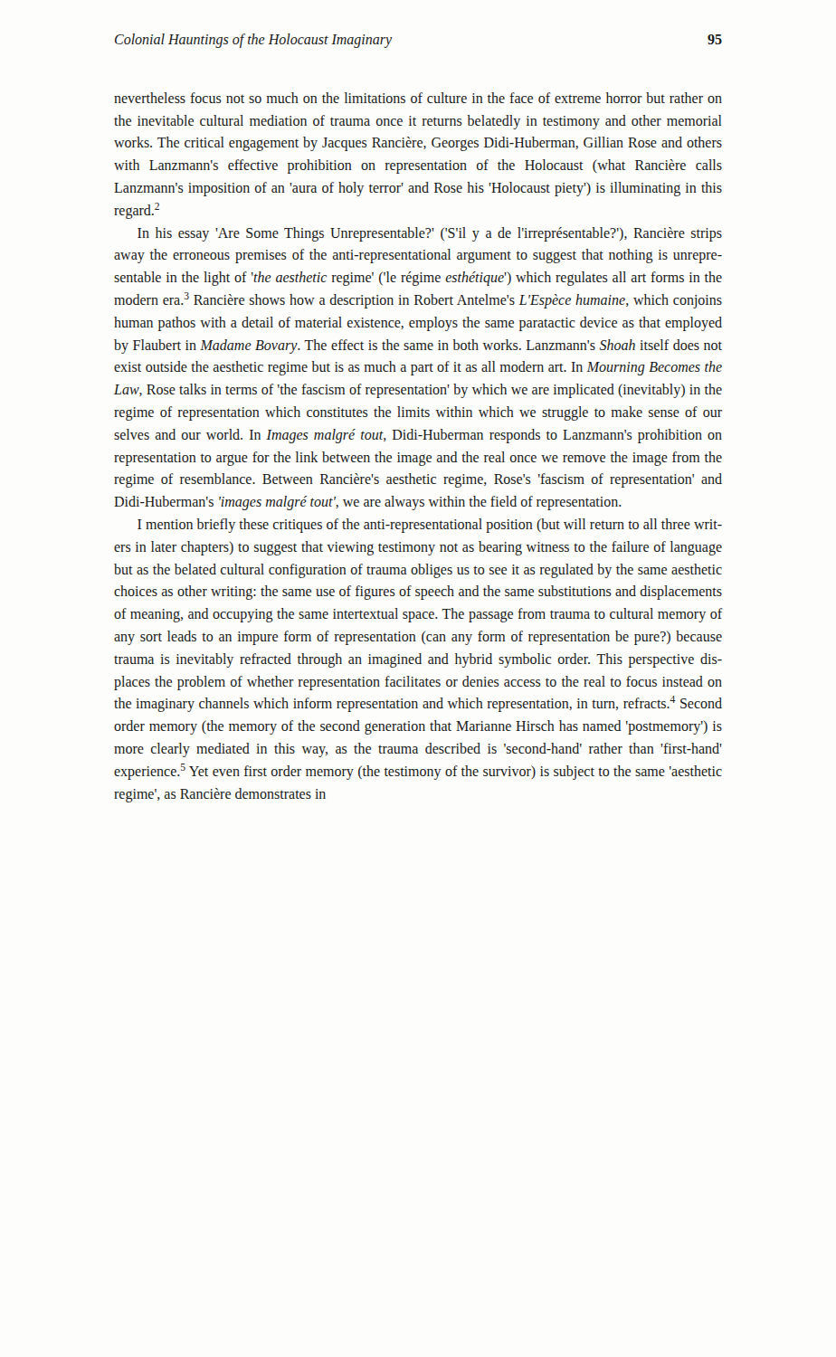Colonial Hauntings of the Holocaust Imaginary 95
nevertheless focus not so much on the limitations of culture in the face of extreme horror but rather on the inevitable cultural mediation of trauma once it returns belatedly in testimony and other memorial works. The critical engagement by Jacques Rancière, Georges Didi-Huberman, Gillian Rose and others with Lanzmann's effective prohibition on representation of the Holocaust (what Rancière calls Lanzmann's imposition of an 'aura of holy terror' and Rose his 'Holocaust piety') is illuminating in this regard.2
In his essay 'Are Some Things Unrepresentable?' ('S'il y a de l'irreprésentable?'), Rancière strips away the erroneous premises of the anti-representational argument to suggest that nothing is unrepresentable in the light of 'the aesthetic regime' ('le régime esthétique') which regulates all art forms in the modern era.3 Rancière shows how a description in Robert Antelme's L'Espèce humaine, which conjoins human pathos with a detail of material existence, employs the same paratactic device as that employed by Flaubert in Madame Bovary. The effect is the same in both works. Lanzmann's Shoah itself does not exist outside the aesthetic regime but is as much a part of it as all modern art. In Mourning Becomes the Law, Rose talks in terms of 'the fascism of representation' by which we are implicated (inevitably) in the regime of representation which constitutes the limits within which we struggle to make sense of our selves and our world. In Images malgré tout, Didi-Huberman responds to Lanzmann's prohibition on representation to argue for the link between the image and the real once we remove the image from the regime of resemblance. Between Rancière's aesthetic regime, Rose's 'fascism of representation' and Didi-Huberman's 'images malgré tout', we are always within the field of representation.
I mention briefly these critiques of the anti-representational position (but will return to all three writers in later chapters) to suggest that viewing testimony not as bearing witness to the failure of language but as the belated cultural configuration of trauma obliges us to see it as regulated by the same aesthetic choices as other writing: the same use of figures of speech and the same substitutions and displacements of meaning, and occupying the same intertextual space. The passage from trauma to cultural memory of any sort leads to an impure form of representation (can any form of representation be pure?) because trauma is inevitably refracted through an imagined and hybrid symbolic order. This perspective displaces the problem of whether representation facilitates or denies access to the real to focus instead on the imaginary channels which inform representation and which representation, in turn, refracts.4 Second order memory (the memory of the second generation that Marianne Hirsch has named 'postmemory') is more clearly mediated in this way, as the trauma described is 'second-hand' rather than 'first-hand' experience.5 Yet even first order memory (the testimony of the survivor) is subject to the same 'aesthetic regime', as Rancière demonstrates in